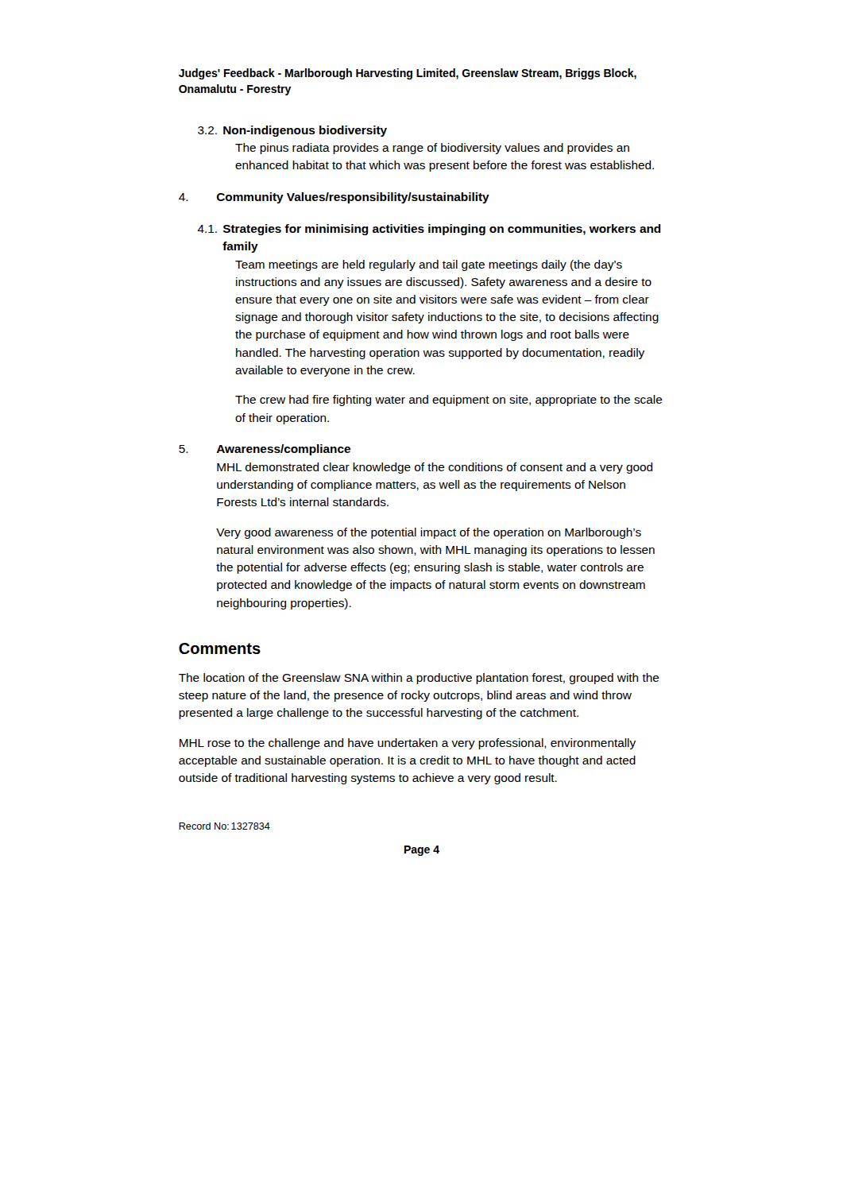Judges' Feedback - Marlborough Harvesting Limited, Greenslaw Stream, Briggs Block, Onamalutu - Forestry
3.2.
Non-indigenous biodiversity
The pinus radiata provides a range of biodiversity values and provides an enhanced habitat to that which was present before the forest was established.
4.
Community Values/responsibility/sustainability
4.1.
Strategies for minimising activities impinging on communities, workers and family
Team meetings are held regularly and tail gate meetings daily (the day’s instructions and any issues are discussed). Safety awareness and a desire to ensure that every one on site and visitors were safe was evident – from clear signage and thorough visitor safety inductions to the site, to decisions affecting the purchase of equipment and how wind thrown logs and root balls were handled. The harvesting operation was supported by documentation, readily available to everyone in the crew.
The crew had fire fighting water and equipment on site, appropriate to the scale of their operation.
5.
Awareness/compliance
MHL demonstrated clear knowledge of the conditions of consent and a very good understanding of compliance matters, as well as the requirements of Nelson Forests Ltd’s internal standards.
Very good awareness of the potential impact of the operation on Marlborough’s natural environment was also shown, with MHL managing its operations to lessen the potential for adverse effects (eg; ensuring slash is stable, water controls are protected and knowledge of the impacts of natural storm events on downstream neighbouring properties).
Comments
The location of the Greenslaw SNA within a productive plantation forest, grouped with the steep nature of the land, the presence of rocky outcrops, blind areas and wind throw presented a large challenge to the successful harvesting of the catchment.
MHL rose to the challenge and have undertaken a very professional, environmentally acceptable and sustainable operation. It is a credit to MHL to have thought and acted outside of traditional harvesting systems to achieve a very good result.
Record No: 1327834
Page 4